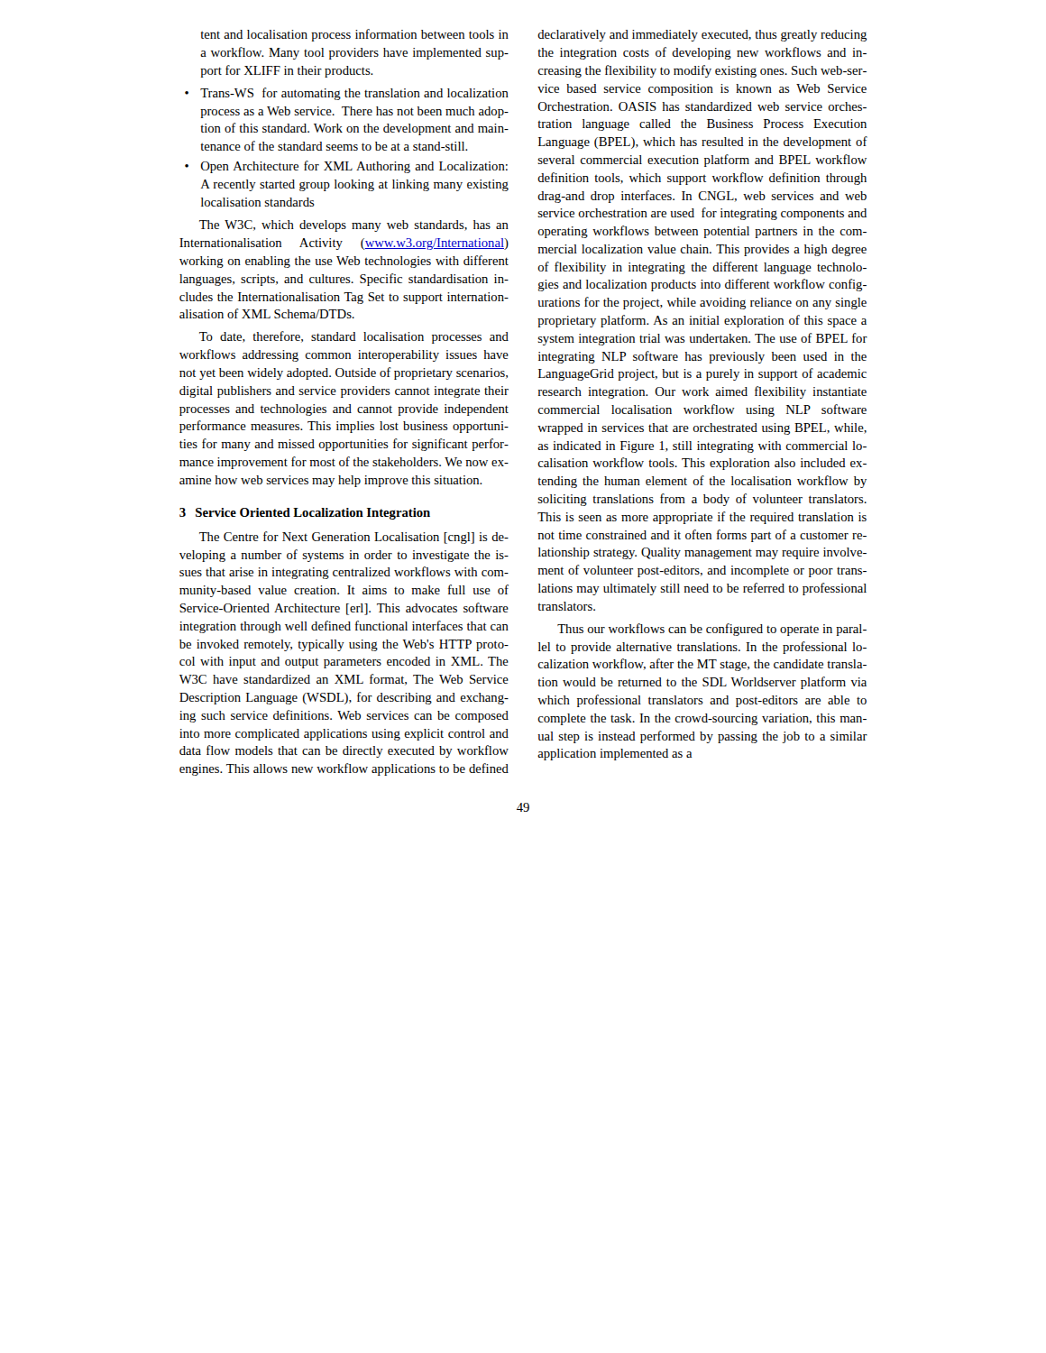tent and localisation process information between tools in a workflow. Many tool providers have implemented support for XLIFF in their products.
Trans-WS for automating the translation and localization process as a Web service. There has not been much adoption of this standard. Work on the development and maintenance of the standard seems to be at a stand-still.
Open Architecture for XML Authoring and Localization: A recently started group looking at linking many existing localisation standards
The W3C, which develops many web standards, has an Internationalisation Activity (www.w3.org/International) working on enabling the use Web technologies with different languages, scripts, and cultures. Specific standardisation includes the Internationalisation Tag Set to support internationalisation of XML Schema/DTDs.
To date, therefore, standard localisation processes and workflows addressing common interoperability issues have not yet been widely adopted. Outside of proprietary scenarios, digital publishers and service providers cannot integrate their processes and technologies and cannot provide independent performance measures. This implies lost business opportunities for many and missed opportunities for significant performance improvement for most of the stakeholders. We now examine how web services may help improve this situation.
3 Service Oriented Localization Integration
The Centre for Next Generation Localisation [cngl] is developing a number of systems in order to investigate the issues that arise in integrating centralized workflows with community-based value creation. It aims to make full use of Service-Oriented Architecture [erl]. This advocates software integration through well defined functional interfaces that can be invoked remotely, typically using the Web's HTTP protocol with input and output parameters encoded in XML. The W3C have standardized an XML format, The Web Service Description Language (WSDL), for describing and exchanging such service definitions. Web services can be composed into more complicated applications using explicit control and data flow models that can be directly executed by workflow engines. This allows new workflow applications to be defined declaratively and immediately executed, thus greatly reducing the integration costs of developing new workflows and increasing the flexibility to modify existing ones. Such web-service based service composition is known as Web Service Orchestration. OASIS has standardized web service orchestration language called the Business Process Execution Language (BPEL), which has resulted in the development of several commercial execution platform and BPEL workflow definition tools, which support workflow definition through drag-and drop interfaces. In CNGL, web services and web service orchestration are used for integrating components and operating workflows between potential partners in the commercial localization value chain. This provides a high degree of flexibility in integrating the different language technologies and localization products into different workflow configurations for the project, while avoiding reliance on any single proprietary platform. As an initial exploration of this space a system integration trial was undertaken. The use of BPEL for integrating NLP software has previously been used in the LanguageGrid project, but is a purely in support of academic research integration. Our work aimed flexibility instantiate commercial localisation workflow using NLP software wrapped in services that are orchestrated using BPEL, while, as indicated in Figure 1, still integrating with commercial localisation workflow tools. This exploration also included extending the human element of the localisation workflow by soliciting translations from a body of volunteer translators. This is seen as more appropriate if the required translation is not time constrained and it often forms part of a customer relationship strategy. Quality management may require involvement of volunteer post-editors, and incomplete or poor translations may ultimately still need to be referred to professional translators.
Thus our workflows can be configured to operate in parallel to provide alternative translations. In the professional localization workflow, after the MT stage, the candidate translation would be returned to the SDL Worldserver platform via which professional translators and post-editors are able to complete the task. In the crowd-sourcing variation, this manual step is instead performed by passing the job to a similar application implemented as a
49